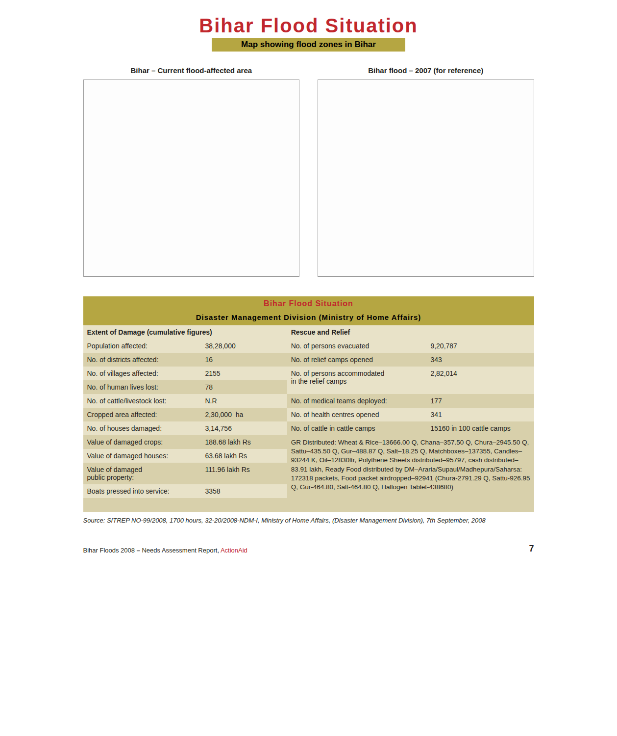Bihar Flood Situation
Map showing flood zones in Bihar
Bihar – Current flood-affected area
Bihar flood – 2007 (for reference)
| Bihar Flood Situation |
| --- |
| Disaster Management Division (Ministry of Home Affairs) |
| Extent of Damage (cumulative figures) | Rescue and Relief |
| Population affected: | 38,28,000 | No. of persons evacuated | 9,20,787 |
| No. of districts affected: | 16 | No. of relief camps opened | 343 |
| No. of villages affected: | 2155 | No. of persons accommodated in the relief camps | 2,82,014 |
| No. of human lives lost: | 78 |
| No. of cattle/livestock lost: | N.R | No. of medical teams deployed: | 177 |
| Cropped area affected: | 2,30,000 ha | No. of health centres opened | 341 |
| No. of houses damaged: | 3,14,756 | No. of cattle in cattle camps | 15160 in 100 cattle camps |
| Value of damaged crops: | 188.68 lakh Rs | GR Distributed: Wheat & Rice–13666.00 Q, Chana–357.50 Q, Chura–2945.50 Q, Sattu–435.50 Q, Gur–488.87 Q, Salt–18.25 Q, Matchboxes–137355, Candles–93244 K, Oil–12830ltr, Polythene Sheets distributed–95797, cash distributed–83.91 lakh, Ready Food distributed by DM–Araria/Supaul/Madhepura/Saharsa: 172318 packets, Food packet airdropped–92941 (Chura-2791.29 Q, Sattu-926.95 Q, Gur-464.80, Salt-464.80 Q, Hallogen Tablet-438680) |
| Value of damaged houses: | 63.68 lakh Rs |
| Value of damaged public property: | 111.96 lakh Rs |
| Boats pressed into service: | 3358 |
Source: SITREP NO-99/2008, 1700 hours, 32-20/2008-NDM-I, Ministry of Home Affairs, (Disaster Management Division), 7th September, 2008
Bihar Floods 2008 – Needs Assessment Report, ActionAid
7